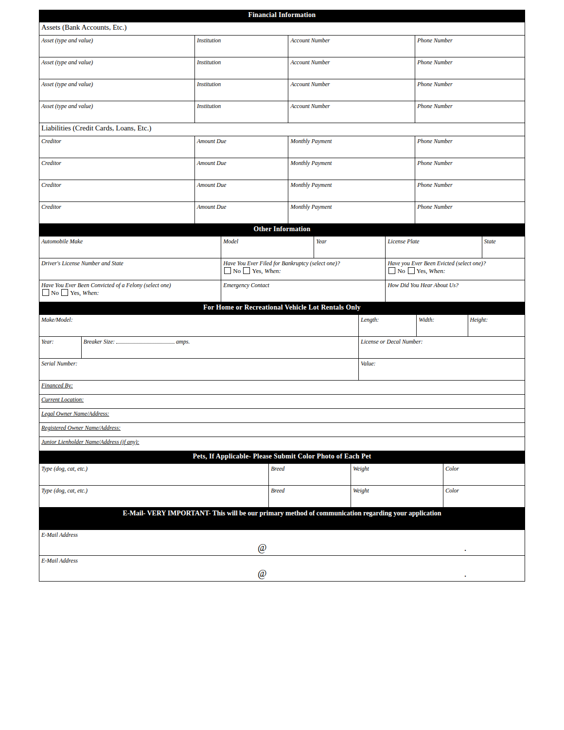| Financial Information |
| Assets (Bank Accounts, Etc.) |
| Asset (type and value) | Institution | Account Number | Phone Number |
| Asset (type and value) | Institution | Account Number | Phone Number |
| Asset (type and value) | Institution | Account Number | Phone Number |
| Asset (type and value) | Institution | Account Number | Phone Number |
| Liabilities (Credit Cards, Loans, Etc.) |
| Creditor | Amount Due | Monthly Payment | Phone Number |
| Creditor | Amount Due | Monthly Payment | Phone Number |
| Creditor | Amount Due | Monthly Payment | Phone Number |
| Creditor | Amount Due | Monthly Payment | Phone Number |
| Other Information |
| Automobile Make | Model | Year | License Plate | State |
| Driver's License Number and State | Have You Ever Filed for Bankruptcy (select one)? No Yes, When: | Have you Ever Been Evicted (select one)? No Yes, When: |
| Have You Ever Been Convicted of a Felony (select one) No Yes, When: | Emergency Contact | How Did You Hear About Us? |
| For Home or Recreational Vehicle Lot Rentals Only |
| Make/Model: | Length: | Width: | Height: |
| Year: | Breaker Size: amps. | License or Decal Number: |
| Serial Number: | Value: |
| Financed By: |
| Current Location: |
| Legal Owner Name/Address: |
| Registered Owner Name/Address: |
| Junior Lienholder Name/Address (if any): |
| Pets, If Applicable- Please Submit Color Photo of Each Pet |
| Type (dog, cat, etc.) | Breed | Weight | Color |
| Type (dog, cat, etc.) | Breed | Weight | Color |
| E-Mail- VERY IMPORTANT- This will be our primary method of communication regarding your application |
| E-Mail Address @ . |
| E-Mail Address @ . |